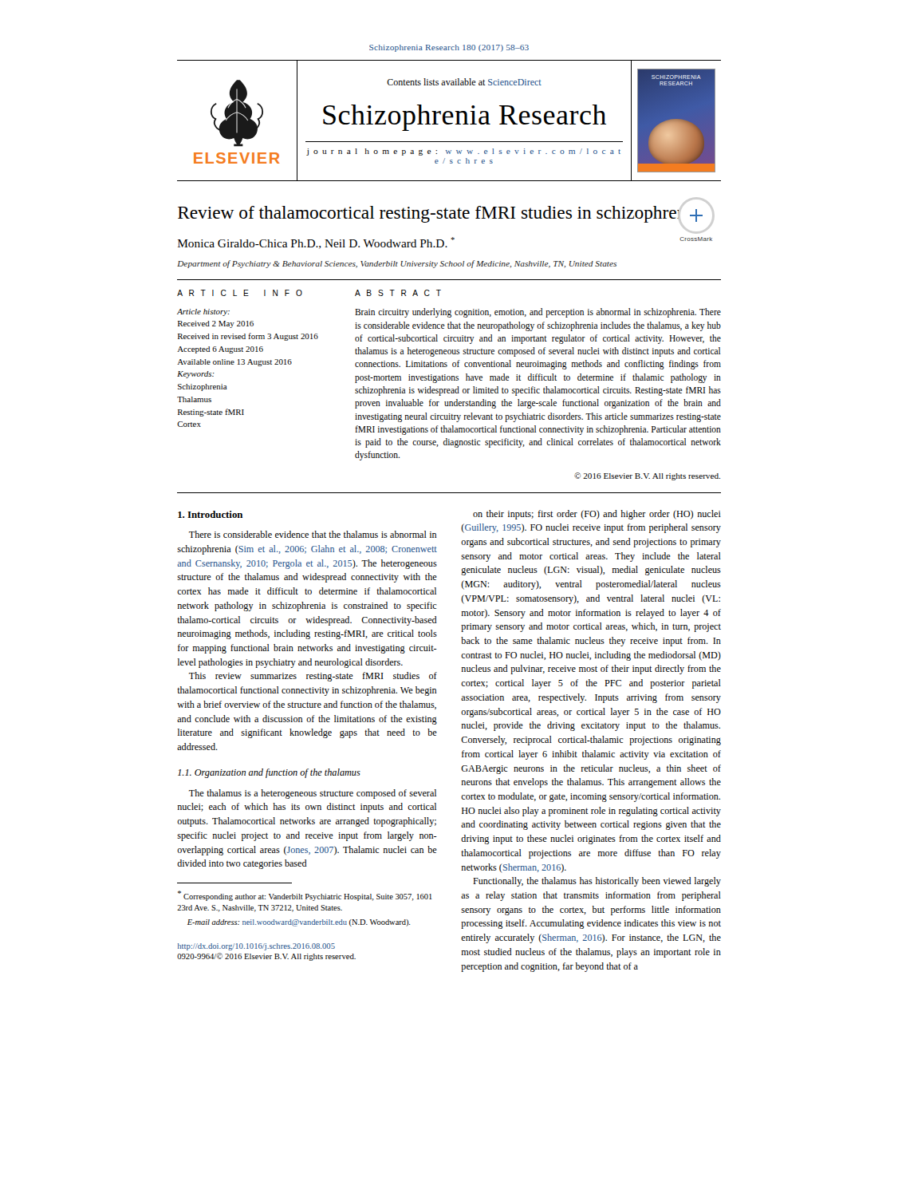Schizophrenia Research 180 (2017) 58–63
ELSEVIER
Contents lists available at ScienceDirect
Schizophrenia Research
j o u r n a l h o m e p a g e : w w w . e l s e v i e r . c o m / l o c a t e / s c h r e s
SCHIZOPHRENIA
RESEARCH
CrossMark
Review of thalamocortical resting-state fMRI studies in schizophrenia
Monica Giraldo-Chica Ph.D., Neil D. Woodward Ph.D. *
Department of Psychiatry & Behavioral Sciences, Vanderbilt University School of Medicine, Nashville, TN, United States
A R T I C L E I N F O
Article history:
Received 2 May 2016
Received in revised form 3 August 2016
Accepted 6 August 2016
Available online 13 August 2016
Keywords:
Schizophrenia
Thalamus
Resting-state fMRI
Cortex
A B S T R A C T
Brain circuitry underlying cognition, emotion, and perception is abnormal in schizophrenia. There is considerable evidence that the neuropathology of schizophrenia includes the thalamus, a key hub of cortical-subcortical circuitry and an important regulator of cortical activity. However, the thalamus is a heterogeneous structure composed of several nuclei with distinct inputs and cortical connections. Limitations of conventional neuroimaging methods and conflicting findings from post-mortem investigations have made it difficult to determine if thalamic pathology in schizophrenia is widespread or limited to specific thalamocortical circuits. Resting-state fMRI has proven invaluable for understanding the large-scale functional organization of the brain and investigating neural circuitry relevant to psychiatric disorders. This article summarizes resting-state fMRI investigations of thalamocortical functional connectivity in schizophrenia. Particular attention is paid to the course, diagnostic specificity, and clinical correlates of thalamocortical network dysfunction.
© 2016 Elsevier B.V. All rights reserved.
1. Introduction
There is considerable evidence that the thalamus is abnormal in schizophrenia (Sim et al., 2006; Glahn et al., 2008; Cronenwett and Csernansky, 2010; Pergola et al., 2015). The heterogeneous structure of the thalamus and widespread connectivity with the cortex has made it difficult to determine if thalamocortical network pathology in schizophrenia is constrained to specific thalamo-cortical circuits or widespread. Connectivity-based neuroimaging methods, including resting-fMRI, are critical tools for mapping functional brain networks and investigating circuit-level pathologies in psychiatry and neurological disorders.
This review summarizes resting-state fMRI studies of thalamocortical functional connectivity in schizophrenia. We begin with a brief overview of the structure and function of the thalamus, and conclude with a discussion of the limitations of the existing literature and significant knowledge gaps that need to be addressed.
1.1. Organization and function of the thalamus
The thalamus is a heterogeneous structure composed of several nuclei; each of which has its own distinct inputs and cortical outputs. Thalamocortical networks are arranged topographically; specific nuclei project to and receive input from largely non-overlapping cortical areas (Jones, 2007). Thalamic nuclei can be divided into two categories based
* Corresponding author at: Vanderbilt Psychiatric Hospital, Suite 3057, 1601 23rd Ave. S., Nashville, TN 37212, United States.
E-mail address: neil.woodward@vanderbilt.edu (N.D. Woodward).
http://dx.doi.org/10.1016/j.schres.2016.08.005
0920-9964/© 2016 Elsevier B.V. All rights reserved.
on their inputs; first order (FO) and higher order (HO) nuclei (Guillery, 1995). FO nuclei receive input from peripheral sensory organs and subcortical structures, and send projections to primary sensory and motor cortical areas. They include the lateral geniculate nucleus (LGN: visual), medial geniculate nucleus (MGN: auditory), ventral posteromedial/lateral nucleus (VPM/VPL: somatosensory), and ventral lateral nuclei (VL: motor). Sensory and motor information is relayed to layer 4 of primary sensory and motor cortical areas, which, in turn, project back to the same thalamic nucleus they receive input from. In contrast to FO nuclei, HO nuclei, including the mediodorsal (MD) nucleus and pulvinar, receive most of their input directly from the cortex; cortical layer 5 of the PFC and posterior parietal association area, respectively. Inputs arriving from sensory organs/subcortical areas, or cortical layer 5 in the case of HO nuclei, provide the driving excitatory input to the thalamus. Conversely, reciprocal cortical-thalamic projections originating from cortical layer 6 inhibit thalamic activity via excitation of GABAergic neurons in the reticular nucleus, a thin sheet of neurons that envelops the thalamus. This arrangement allows the cortex to modulate, or gate, incoming sensory/cortical information. HO nuclei also play a prominent role in regulating cortical activity and coordinating activity between cortical regions given that the driving input to these nuclei originates from the cortex itself and thalamocortical projections are more diffuse than FO relay networks (Sherman, 2016).
Functionally, the thalamus has historically been viewed largely as a relay station that transmits information from peripheral sensory organs to the cortex, but performs little information processing itself. Accumulating evidence indicates this view is not entirely accurately (Sherman, 2016). For instance, the LGN, the most studied nucleus of the thalamus, plays an important role in perception and cognition, far beyond that of a